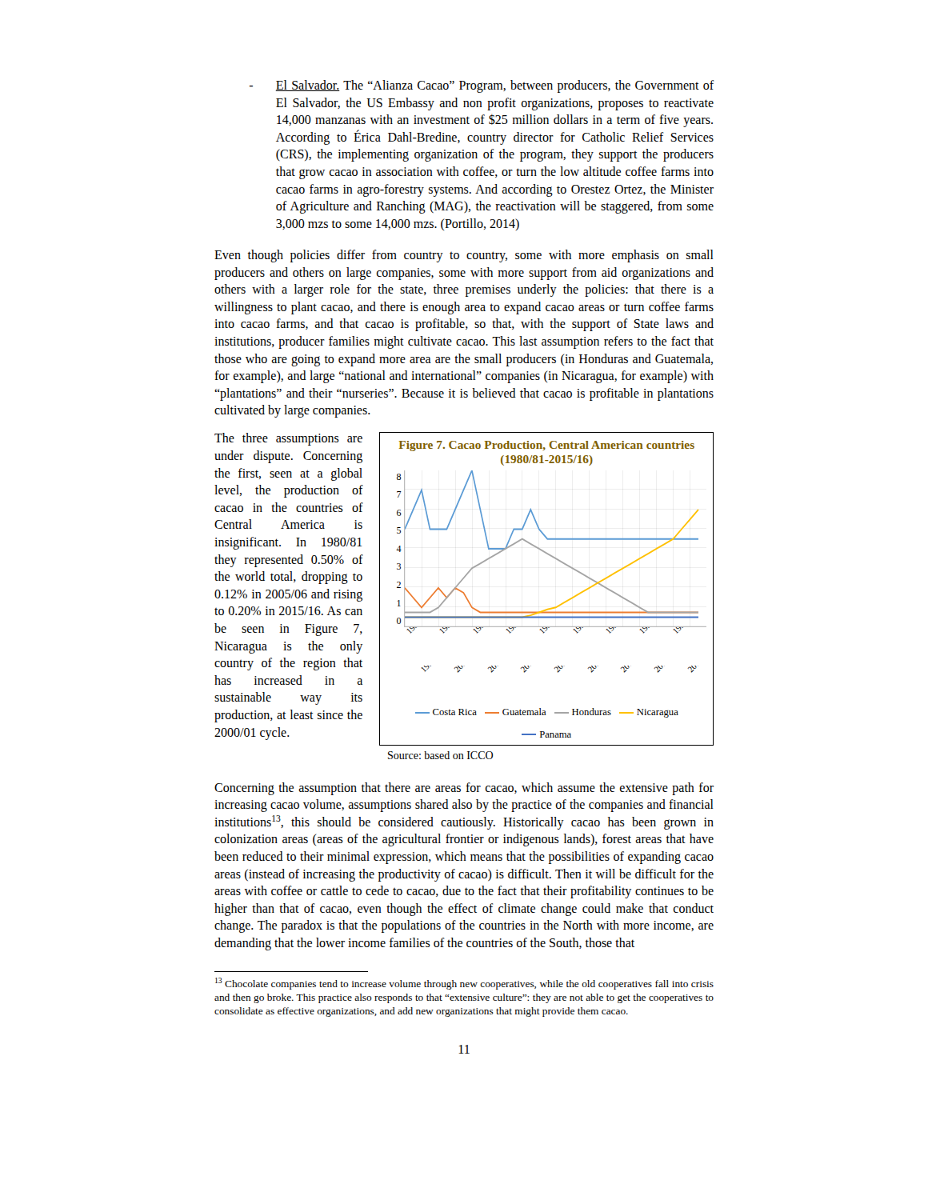-
El Salvador. The “Alianza Cacao” Program, between producers, the Government of El Salvador, the US Embassy and non profit organizations, proposes to reactivate 14,000 manzanas with an investment of $25 million dollars in a term of five years. According to Érica Dahl-Bredine, country director for Catholic Relief Services (CRS), the implementing organization of the program, they support the producers that grow cacao in association with coffee, or turn the low altitude coffee farms into cacao farms in agro-forestry systems. And according to Orestez Ortez, the Minister of Agriculture and Ranching (MAG), the reactivation will be staggered, from some 3,000 mzs to some 14,000 mzs. (Portillo, 2014)
Even though policies differ from country to country, some with more emphasis on small producers and others on large companies, some with more support from aid organizations and others with a larger role for the state, three premises underly the policies: that there is a willingness to plant cacao, and there is enough area to expand cacao areas or turn coffee farms into cacao farms, and that cacao is profitable, so that, with the support of State laws and institutions, producer families might cultivate cacao. This last assumption refers to the fact that those who are going to expand more area are the small producers (in Honduras and Guatemala, for example), and large “national and international” companies (in Nicaragua, for example) with “plantations” and their “nurseries”. Because it is believed that cacao is profitable in plantations cultivated by large companies.
Figure 7. Cacao Production, Central American countries
(1980/81-2015/16)
8
7
6
5
4
3
2
1
0
1980/81 1982/83 1984/85 1986/87 1988/89 1990/91 1992/93 1994/95 1996/97
1998/99 2000/01 2002/03 2004/05 2006/07 2008/09 2010/11 2012/13 2014/15
Costa Rica
Guatemala
Honduras
Nicaragua
Panama
Source: based on ICCO
The three assumptions are under dispute. Concerning the first, seen at a global level, the production of cacao in the countries of Central America is insignificant. In 1980/81 they represented 0.50% of the world total, dropping to 0.12% in 2005/06 and rising to 0.20% in 2015/16. As can be seen in Figure 7, Nicaragua is the only country of the region that has increased in a sustainable way its production, at least since the 2000/01 cycle.
Concerning the assumption that there are areas for cacao, which assume the extensive path for increasing cacao volume, assumptions shared also by the practice of the companies and financial institutions13, this should be considered cautiously. Historically cacao has been grown in colonization areas (areas of the agricultural frontier or indigenous lands), forest areas that have been reduced to their minimal expression, which means that the possibilities of expanding cacao areas (instead of increasing the productivity of cacao) is difficult. Then it will be difficult for the areas with coffee or cattle to cede to cacao, due to the fact that their profitability continues to be higher than that of cacao, even though the effect of climate change could make that conduct change. The paradox is that the populations of the countries in the North with more income, are demanding that the lower income families of the countries of the South, those that
13 Chocolate companies tend to increase volume through new cooperatives, while the old cooperatives fall into crisis and then go broke. This practice also responds to that “extensive culture”: they are not able to get the cooperatives to consolidate as effective organizations, and add new organizations that might provide them cacao.
11